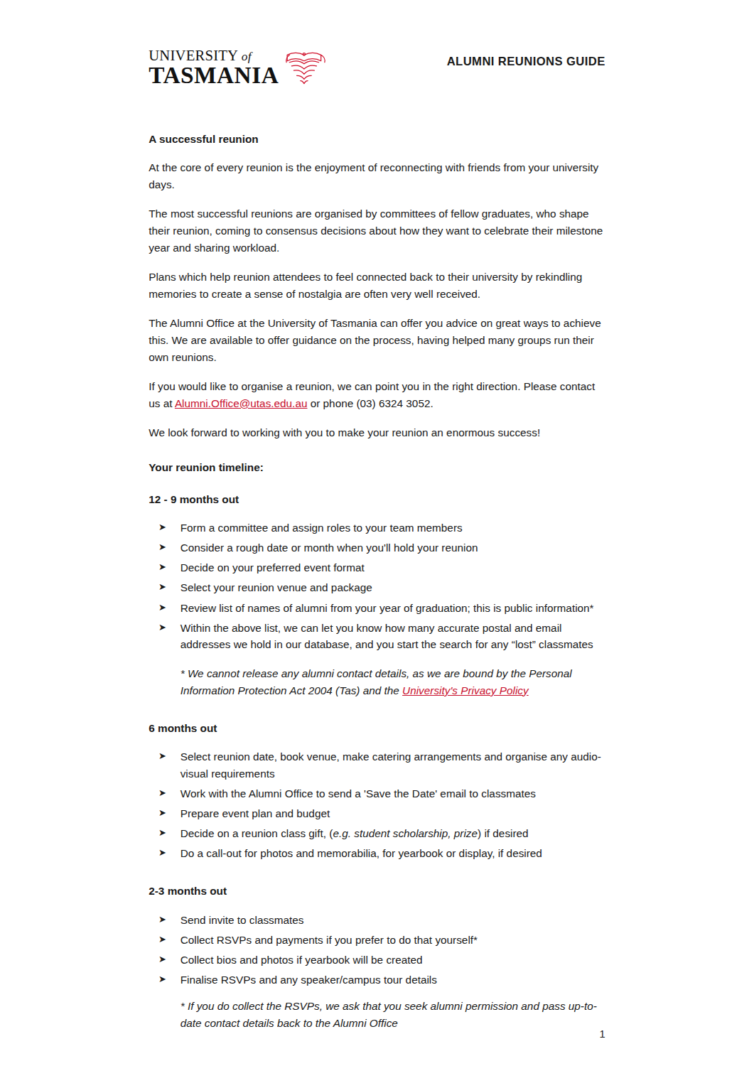UNIVERSITY of
TASMANIA
ALUMNI REUNIONS GUIDE
A successful reunion
At the core of every reunion is the enjoyment of reconnecting with friends from your university days.
The most successful reunions are organised by committees of fellow graduates, who shape their reunion, coming to consensus decisions about how they want to celebrate their milestone year and sharing workload.
Plans which help reunion attendees to feel connected back to their university by rekindling memories to create a sense of nostalgia are often very well received.
The Alumni Office at the University of Tasmania can offer you advice on great ways to achieve this. We are available to offer guidance on the process, having helped many groups run their own reunions.
If you would like to organise a reunion, we can point you in the right direction. Please contact us at Alumni.Office@utas.edu.au or phone (03) 6324 3052.
We look forward to working with you to make your reunion an enormous success!
Your reunion timeline:
12 - 9 months out
Form a committee and assign roles to your team members
Consider a rough date or month when you'll hold your reunion
Decide on your preferred event format
Select your reunion venue and package
Review list of names of alumni from your year of graduation; this is public information*
Within the above list, we can let you know how many accurate postal and email addresses we hold in our database, and you start the search for any “lost” classmates
* We cannot release any alumni contact details, as we are bound by the Personal Information Protection Act 2004 (Tas) and the University's Privacy Policy
6 months out
Select reunion date, book venue, make catering arrangements and organise any audio-visual requirements
Work with the Alumni Office to send a 'Save the Date' email to classmates
Prepare event plan and budget
Decide on a reunion class gift, (e.g. student scholarship, prize) if desired
Do a call-out for photos and memorabilia, for yearbook or display, if desired
2-3 months out
Send invite to classmates
Collect RSVPs and payments if you prefer to do that yourself*
Collect bios and photos if yearbook will be created
Finalise RSVPs and any speaker/campus tour details
* If you do collect the RSVPs, we ask that you seek alumni permission and pass up-to-date contact details back to the Alumni Office
1